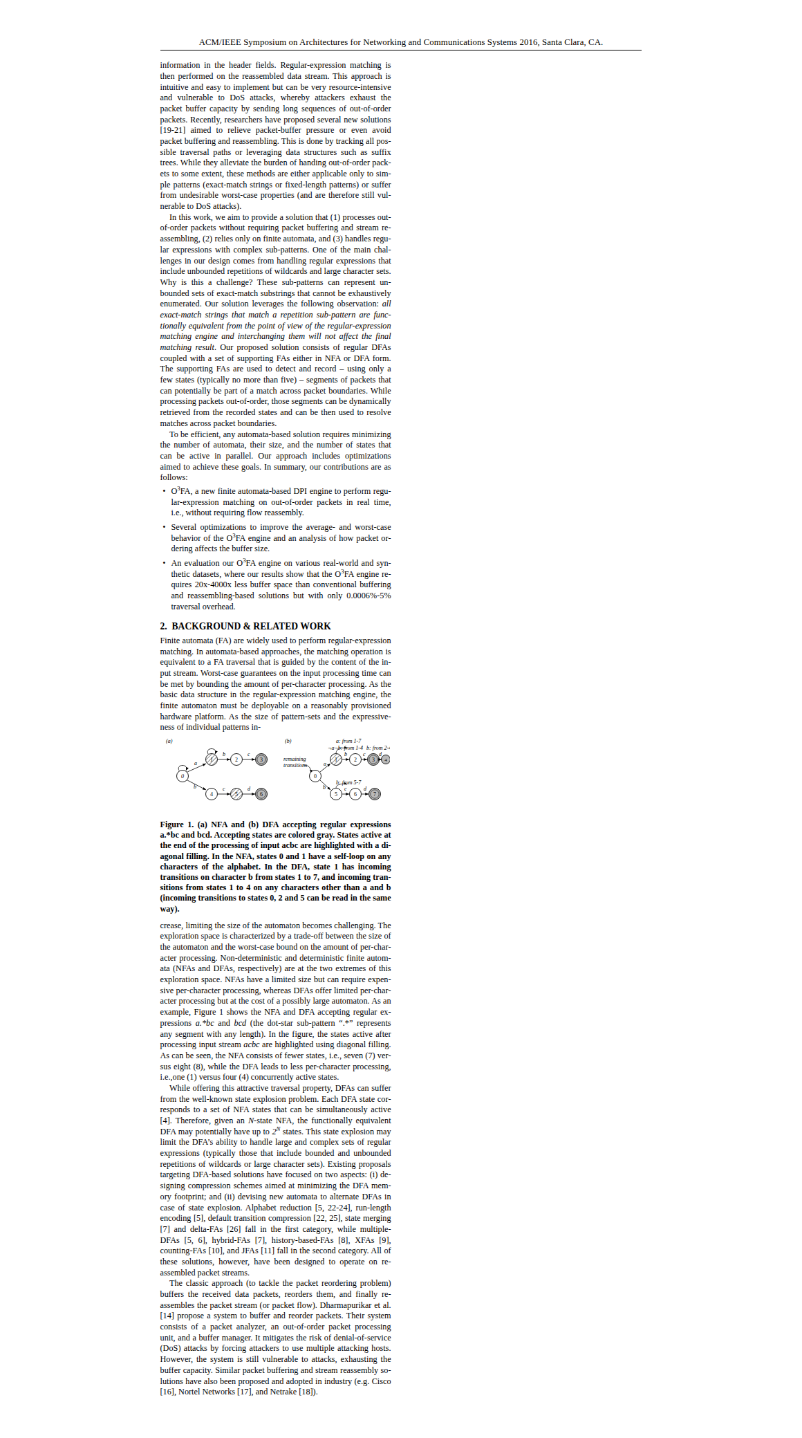ACM/IEEE Symposium on Architectures for Networking and Communications Systems 2016, Santa Clara, CA.
information in the header fields. Regular-expression matching is then performed on the reassembled data stream. This approach is intuitive and easy to implement but can be very resource-intensive and vulnerable to DoS attacks, whereby attackers exhaust the packet buffer capacity by sending long sequences of out-of-order packets. Recently, researchers have proposed several new solutions [19-21] aimed to relieve packet-buffer pressure or even avoid packet buffering and reassembling. This is done by tracking all possible traversal paths or leveraging data structures such as suffix trees. While they alleviate the burden of handing out-of-order packets to some extent, these methods are either applicable only to simple patterns (exact-match strings or fixed-length patterns) or suffer from undesirable worst-case properties (and are therefore still vulnerable to DoS attacks).
In this work, we aim to provide a solution that (1) processes out-of-order packets without requiring packet buffering and stream reassembling, (2) relies only on finite automata, and (3) handles regular expressions with complex sub-patterns. One of the main challenges in our design comes from handling regular expressions that include unbounded repetitions of wildcards and large character sets. Why is this a challenge? These sub-patterns can represent unbounded sets of exact-match substrings that cannot be exhaustively enumerated. Our solution leverages the following observation: all exact-match strings that match a repetition sub-pattern are functionally equivalent from the point of view of the regular-expression matching engine and interchanging them will not affect the final matching result. Our proposed solution consists of regular DFAs coupled with a set of supporting FAs either in NFA or DFA form. The supporting FAs are used to detect and record – using only a few states (typically no more than five) – segments of packets that can potentially be part of a match across packet boundaries. While processing packets out-of-order, those segments can be dynamically retrieved from the recorded states and can be then used to resolve matches across packet boundaries.
To be efficient, any automata-based solution requires minimizing the number of automata, their size, and the number of states that can be active in parallel. Our approach includes optimizations aimed to achieve these goals. In summary, our contributions are as follows:
O3FA, a new finite automata-based DPI engine to perform regular-expression matching on out-of-order packets in real time, i.e., without requiring flow reassembly.
Several optimizations to improve the average- and worst-case behavior of the O3FA engine and an analysis of how packet ordering affects the buffer size.
An evaluation our O3FA engine on various real-world and synthetic datasets, where our results show that the O3FA engine requires 20x-4000x less buffer space than conventional buffering and reassembling-based solutions but with only 0.0006%-5% traversal overhead.
2. BACKGROUND & RELATED WORK
Finite automata (FA) are widely used to perform regular-expression matching. In automata-based approaches, the matching operation is equivalent to a FA traversal that is guided by the content of the input stream. Worst-case guarantees on the input processing time can be met by bounding the amount of per-character processing. As the basic data structure in the regular-expression matching engine, the finite automaton must be deployable on a reasonably provisioned hardware platform. As the size of pattern-sets and the expressiveness of individual patterns in-
(a) (b) 0 1 2 3 4 5 6 a b b c c d remaining transitions 0 1 2 3 4 5 6 7 a b b c d c d a: from 1-7 ¬a¬b: from 1-4 b: from 2-4 b: from 5-7
Figure 1. (a) NFA and (b) DFA accepting regular expressions a.*bc and bcd. Accepting states are colored gray. States active at the end of the processing of input acbc are highlighted with a diagonal filling. In the NFA, states 0 and 1 have a self-loop on any characters of the alphabet. In the DFA, state 1 has incoming transitions on character b from states 1 to 7, and incoming transitions from states 1 to 4 on any characters other than a and b (incoming transitions to states 0, 2 and 5 can be read in the same way).
crease, limiting the size of the automaton becomes challenging. The exploration space is characterized by a trade-off between the size of the automaton and the worst-case bound on the amount of per-character processing. Non-deterministic and deterministic finite automata (NFAs and DFAs, respectively) are at the two extremes of this exploration space. NFAs have a limited size but can require expensive per-character processing, whereas DFAs offer limited per-character processing but at the cost of a possibly large automaton. As an example, Figure 1 shows the NFA and DFA accepting regular expressions a.*bc and bcd (the dot-star sub-pattern “.*” represents any segment with any length). In the figure, the states active after processing input stream acbc are highlighted using diagonal filling. As can be seen, the NFA consists of fewer states, i.e., seven (7) versus eight (8), while the DFA leads to less per-character processing, i.e.,one (1) versus four (4) concurrently active states.
While offering this attractive traversal property, DFAs can suffer from the well-known state explosion problem. Each DFA state corresponds to a set of NFA states that can be simultaneously active [4]. Therefore, given an N-state NFA, the functionally equivalent DFA may potentially have up to 2N states. This state explosion may limit the DFA’s ability to handle large and complex sets of regular expressions (typically those that include bounded and unbounded repetitions of wildcards or large character sets). Existing proposals targeting DFA-based solutions have focused on two aspects: (i) designing compression schemes aimed at minimizing the DFA memory footprint; and (ii) devising new automata to alternate DFAs in case of state explosion. Alphabet reduction [5, 22-24], run-length encoding [5], default transition compression [22, 25], state merging [7] and delta-FAs [26] fall in the first category, while multiple-DFAs [5, 6], hybrid-FAs [7], history-based-FAs [8], XFAs [9], counting-FAs [10], and JFAs [11] fall in the second category. All of these solutions, however, have been designed to operate on reassembled packet streams.
The classic approach (to tackle the packet reordering problem) buffers the received data packets, reorders them, and finally reassembles the packet stream (or packet flow). Dharmapurikar et al. [14] propose a system to buffer and reorder packets. Their system consists of a packet analyzer, an out-of-order packet processing unit, and a buffer manager. It mitigates the risk of denial-of-service (DoS) attacks by forcing attackers to use multiple attacking hosts. However, the system is still vulnerable to attacks, exhausting the buffer capacity. Similar packet buffering and stream reassembly solutions have also been proposed and adopted in industry (e.g. Cisco [16], Nortel Networks [17], and Netrake [18]).